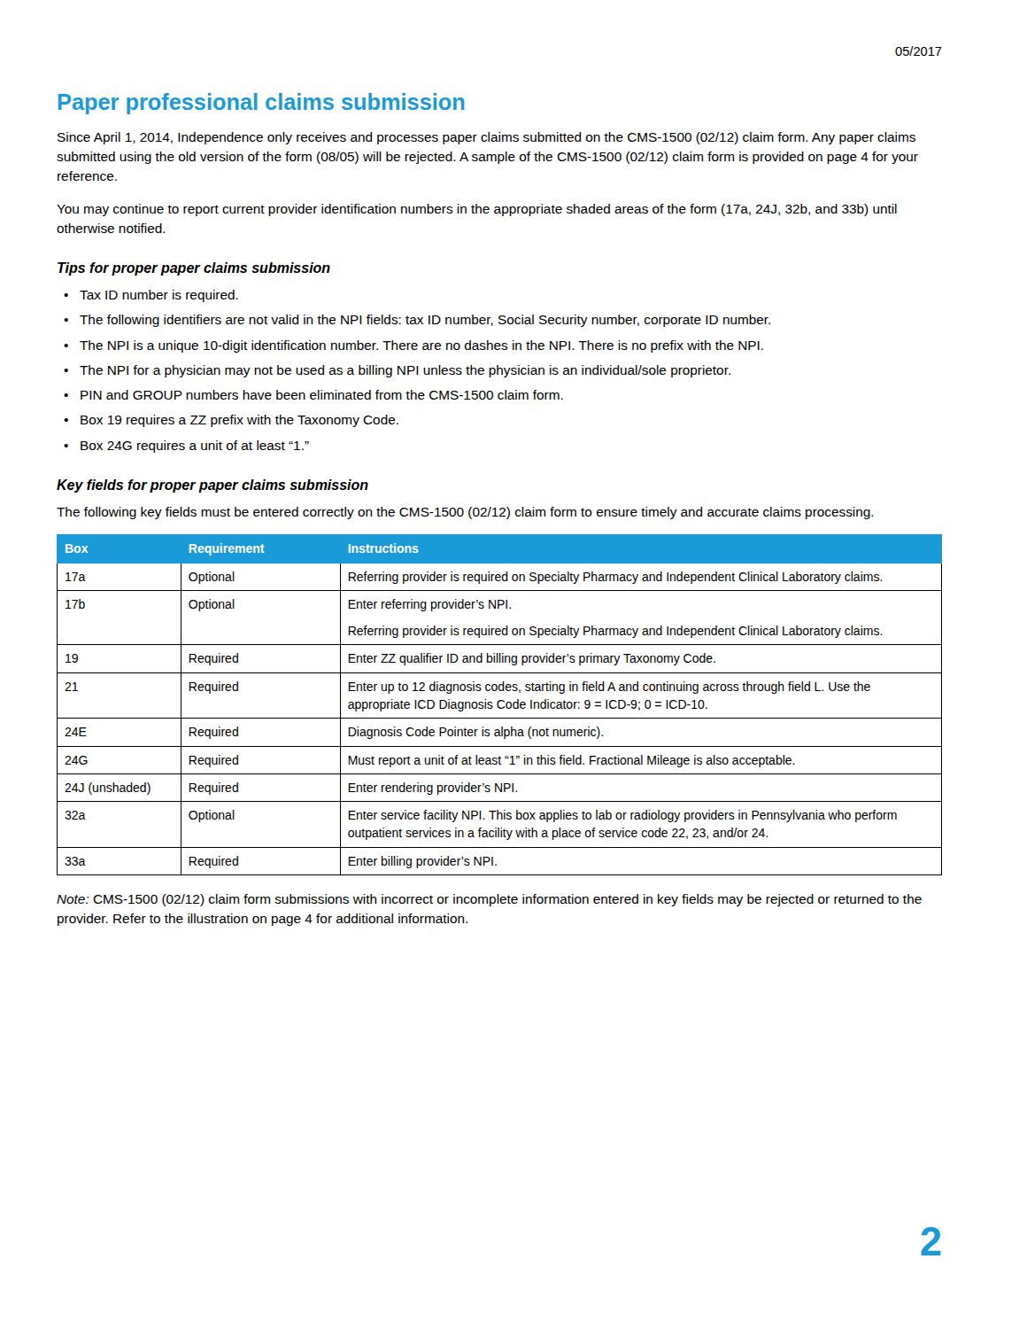05/2017
Paper professional claims submission
Since April 1, 2014, Independence only receives and processes paper claims submitted on the CMS-1500 (02/12) claim form. Any paper claims submitted using the old version of the form (08/05) will be rejected. A sample of the CMS-1500 (02/12) claim form is provided on page 4 for your reference.
You may continue to report current provider identification numbers in the appropriate shaded areas of the form (17a, 24J, 32b, and 33b) until otherwise notified.
Tips for proper paper claims submission
Tax ID number is required.
The following identifiers are not valid in the NPI fields: tax ID number, Social Security number, corporate ID number.
The NPI is a unique 10-digit identification number. There are no dashes in the NPI. There is no prefix with the NPI.
The NPI for a physician may not be used as a billing NPI unless the physician is an individual/sole proprietor.
PIN and GROUP numbers have been eliminated from the CMS-1500 claim form.
Box 19 requires a ZZ prefix with the Taxonomy Code.
Box 24G requires a unit of at least “1.”
Key fields for proper paper claims submission
The following key fields must be entered correctly on the CMS-1500 (02/12) claim form to ensure timely and accurate claims processing.
| Box | Requirement | Instructions |
| --- | --- | --- |
| 17a | Optional | Referring provider is required on Specialty Pharmacy and Independent Clinical Laboratory claims. |
| 17b | Optional | Enter referring provider’s NPI. Referring provider is required on Specialty Pharmacy and Independent Clinical Laboratory claims. |
| 19 | Required | Enter ZZ qualifier ID and billing provider’s primary Taxonomy Code. |
| 21 | Required | Enter up to 12 diagnosis codes, starting in field A and continuing across through field L. Use the appropriate ICD Diagnosis Code Indicator: 9 = ICD-9; 0 = ICD-10. |
| 24E | Required | Diagnosis Code Pointer is alpha (not numeric). |
| 24G | Required | Must report a unit of at least “1” in this field. Fractional Mileage is also acceptable. |
| 24J (unshaded) | Required | Enter rendering provider’s NPI. |
| 32a | Optional | Enter service facility NPI. This box applies to lab or radiology providers in Pennsylvania who perform outpatient services in a facility with a place of service code 22, 23, and/or 24. |
| 33a | Required | Enter billing provider’s NPI. |
Note: CMS-1500 (02/12) claim form submissions with incorrect or incomplete information entered in key fields may be rejected or returned to the provider. Refer to the illustration on page 4 for additional information.
2